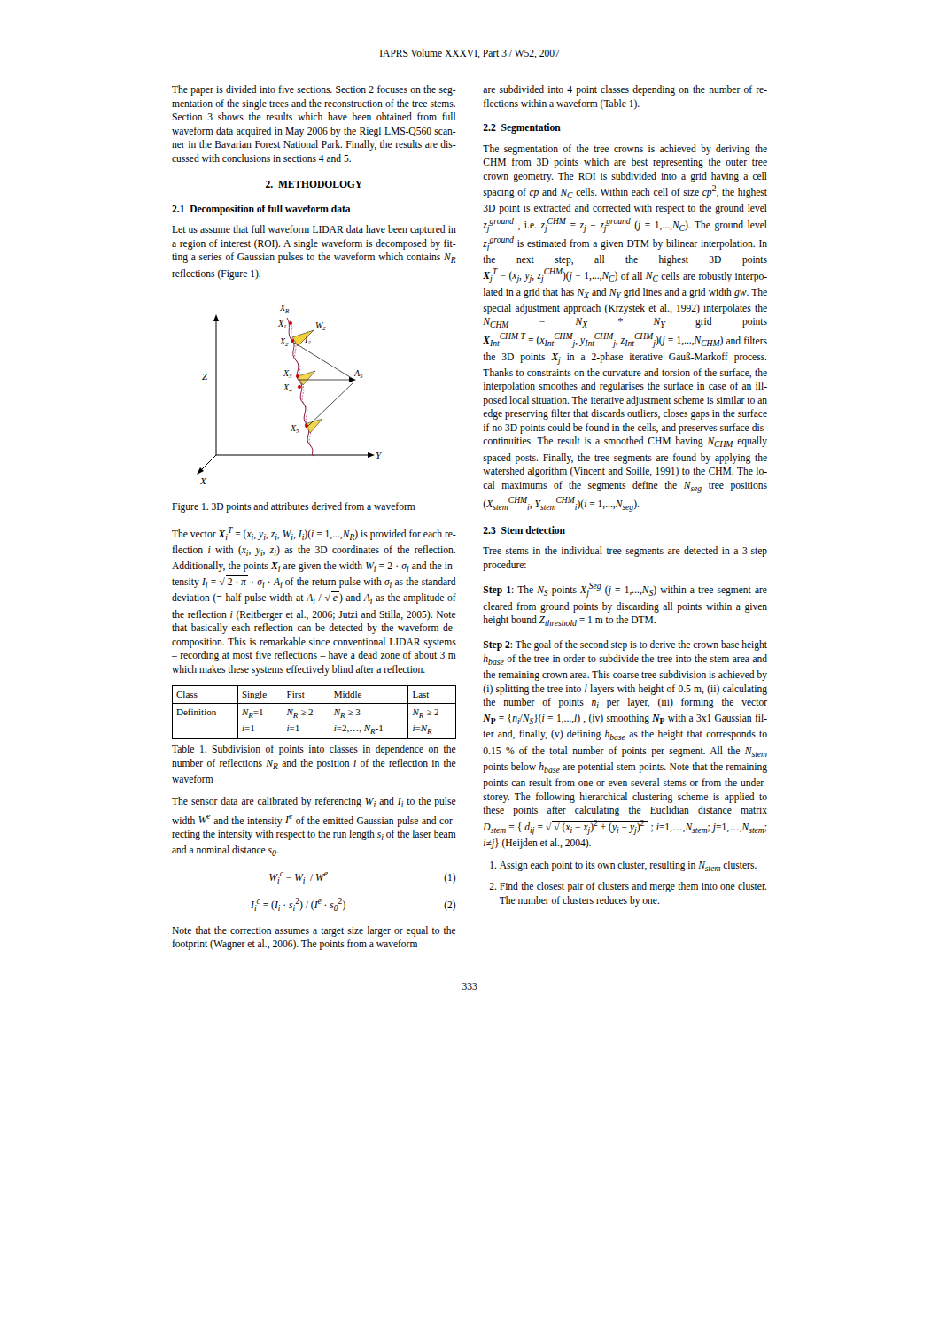IAPRS Volume XXXVI, Part 3 / W52, 2007
The paper is divided into five sections. Section 2 focuses on the segmentation of the single trees and the reconstruction of the tree stems. Section 3 shows the results which have been obtained from full waveform data acquired in May 2006 by the Riegl LMS-Q560 scanner in the Bavarian Forest National Park. Finally, the results are discussed with conclusions in sections 4 and 5.
2. METHODOLOGY
2.1 Decomposition of full waveform data
Let us assume that full waveform LIDAR data have been captured in a region of interest (ROI). A single waveform is decomposed by fitting a series of Gaussian pulses to the waveform which contains NR reflections (Figure 1).
Z X Y XR X1 W2 I2 X2 X3 X4 X5 A5
Figure 1. 3D points and attributes derived from a waveform
The vector XiT = (xi, yi, zi, Wi, Ii)(i = 1,...,NR) is provided for each reflection i with (xi, yi, zi) as the 3D coordinates of the reflection. Additionally, the points Xi are given the width Wi = 2 · σi and the intensity Ii = √2 · π · σi · Ai of the return pulse with σi as the standard deviation (= half pulse width at Ai / √e) and Ai as the amplitude of the reflection i (Reitberger et al., 2006; Jutzi and Stilla, 2005). Note that basically each reflection can be detected by the waveform decomposition. This is remarkable since conventional LIDAR systems – recording at most five reflections – have a dead zone of about 3 m which makes these systems effectively blind after a reflection.
| Class | Single | First | Middle | Last |
| Definition | N R =1 i =1 | N R ≥ 2 i =1 | N R ≥ 3 i =2,…, N R -1 | N R ≥ 2 i = N R |
Table 1. Subdivision of points into classes in dependence on the number of reflections NR and the position i of the reflection in the waveform
The sensor data are calibrated by referencing Wi and Ii to the pulse width We and the intensity Ie of the emitted Gaussian pulse and correcting the intensity with respect to the run length si of the laser beam and a nominal distance s0.
Wic = Wi / We
(1)
Iic = (Ii · si2) / (Ie · s02)
(2)
Note that the correction assumes a target size larger or equal to the footprint (Wagner et al., 2006). The points from a waveform
are subdivided into 4 point classes depending on the number of reflections within a waveform (Table 1).
2.2 Segmentation
The segmentation of the tree crowns is achieved by deriving the CHM from 3D points which are best representing the outer tree crown geometry. The ROI is subdivided into a grid having a cell spacing of cp and NC cells. Within each cell of size cp2, the highest 3D point is extracted and corrected with respect to the ground level zjground , i.e. zjCHM = zj − zjground (j = 1,...,NC). The ground level zjground is estimated from a given DTM by bilinear interpolation. In the next step, all the highest 3D points XjT = (xj, yj, zjCHM)(j = 1,...,NC) of all NC cells are robustly interpolated in a grid that has NX and NY grid lines and a grid width gw. The special adjustment approach (Krzystek et al., 1992) interpolates the NCHM = NX * NY grid points XIntCHM T = (xIntCHMj, yIntCHMj, zIntCHMj)(j = 1,...,NCHM) and filters the 3D points Xj in a 2-phase iterative Gauß-Markoff process. Thanks to constraints on the curvature and torsion of the surface, the interpolation smoothes and regularises the surface in case of an ill-posed local situation. The iterative adjustment scheme is similar to an edge preserving filter that discards outliers, closes gaps in the surface if no 3D points could be found in the cells, and preserves surface discontinuities. The result is a smoothed CHM having NCHM equally spaced posts. Finally, the tree segments are found by applying the watershed algorithm (Vincent and Soille, 1991) to the CHM. The local maximums of the segments define the Nseg tree positions (XstemCHMi, YstemCHMi)(i = 1,...,Nseg).
2.3 Stem detection
Tree stems in the individual tree segments are detected in a 3-step procedure:
Step 1: The NS points XjSeg (j = 1,...,NS) within a tree segment are cleared from ground points by discarding all points within a given height bound Zthreshold = 1 m to the DTM.
Step 2: The goal of the second step is to derive the crown base height hbase of the tree in order to subdivide the tree into the stem area and the remaining crown area. This coarse tree subdivision is achieved by (i) splitting the tree into l layers with height of 0.5 m, (ii) calculating the number of points ni per layer, (iii) forming the vector NP = {ni/NS}(i = 1,...,l) , (iv) smoothing NP with a 3x1 Gaussian filter and, finally, (v) defining hbase as the height that corresponds to 0.15 % of the total number of points per segment. All the Nstem points below hbase are potential stem points. Note that the remaining points can result from one or even several stems or from the understorey. The following hierarchical clustering scheme is applied to these points after calculating the Euclidian distance matrix Dstem = { dij = √√(xi − xj)2 + (yi − yj)2 ; i=1,…,Nstem; j=1,…,Nstem; i≠j} (Heijden et al., 2004).
Assign each point to its own cluster, resulting in Nstem clusters.
Find the closest pair of clusters and merge them into one cluster. The number of clusters reduces by one.
333